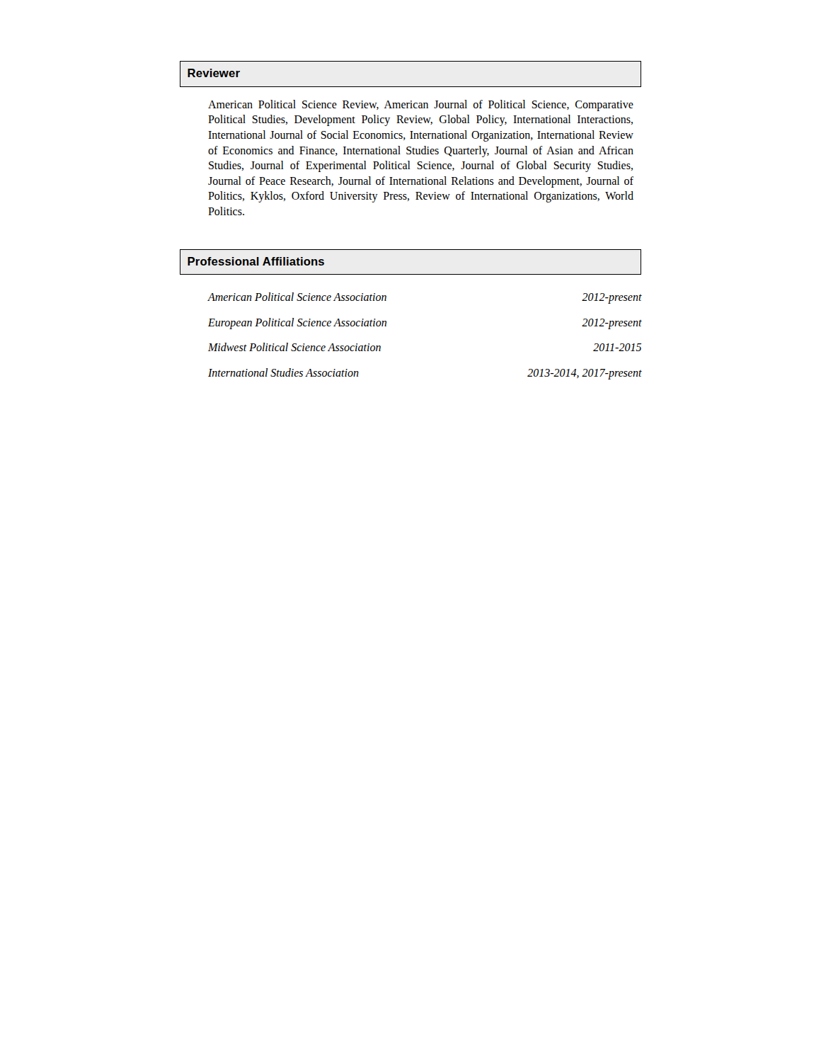Reviewer
American Political Science Review, American Journal of Political Science, Comparative Political Studies, Development Policy Review, Global Policy, International Interactions, International Journal of Social Economics, International Organization, International Review of Economics and Finance, International Studies Quarterly, Journal of Asian and African Studies, Journal of Experimental Political Science, Journal of Global Security Studies, Journal of Peace Research, Journal of International Relations and Development, Journal of Politics, Kyklos, Oxford University Press, Review of International Organizations, World Politics.
Professional Affiliations
| American Political Science Association | 2012-present |
| European Political Science Association | 2012-present |
| Midwest Political Science Association | 2011-2015 |
| International Studies Association | 2013-2014, 2017-present |